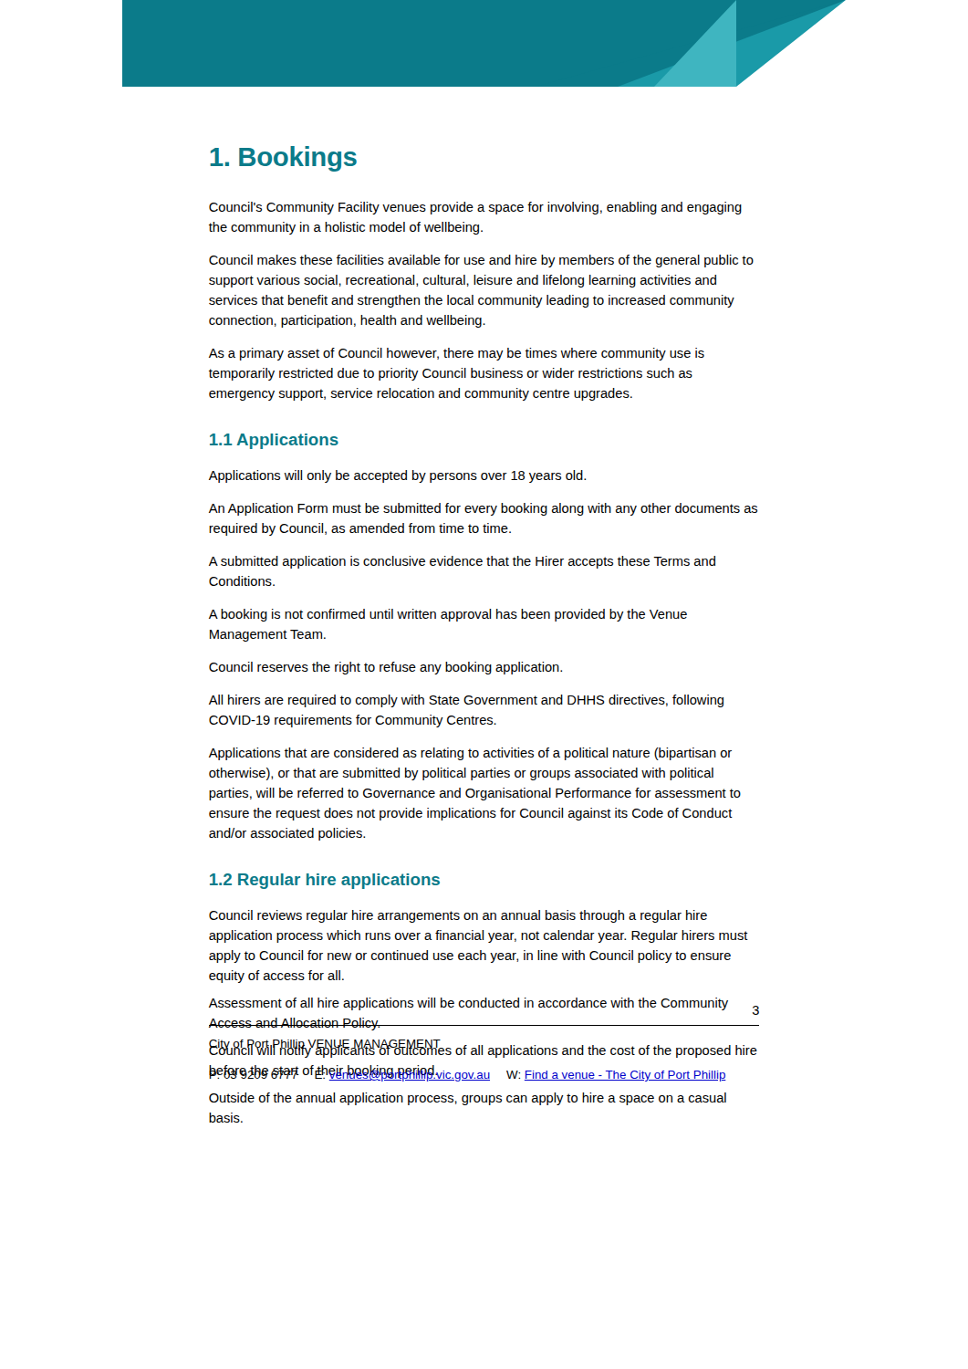1. Bookings
Council's Community Facility venues provide a space for involving, enabling and engaging the community in a holistic model of wellbeing.
Council makes these facilities available for use and hire by members of the general public to support various social, recreational, cultural, leisure and lifelong learning activities and services that benefit and strengthen the local community leading to increased community connection, participation, health and wellbeing.
As a primary asset of Council however, there may be times where community use is temporarily restricted due to priority Council business or wider restrictions such as emergency support, service relocation and community centre upgrades.
1.1 Applications
Applications will only be accepted by persons over 18 years old.
An Application Form must be submitted for every booking along with any other documents as required by Council, as amended from time to time.
A submitted application is conclusive evidence that the Hirer accepts these Terms and Conditions.
A booking is not confirmed until written approval has been provided by the Venue Management Team.
Council reserves the right to refuse any booking application.
All hirers are required to comply with State Government and DHHS directives, following COVID-19 requirements for Community Centres.
Applications that are considered as relating to activities of a political nature (bipartisan or otherwise), or that are submitted by political parties or groups associated with political parties, will be referred to Governance and Organisational Performance for assessment to ensure the request does not provide implications for Council against its Code of Conduct and/or associated policies.
1.2 Regular hire applications
Council reviews regular hire arrangements on an annual basis through a regular hire application process which runs over a financial year, not calendar year. Regular hirers must apply to Council for new or continued use each year, in line with Council policy to ensure equity of access for all.
Assessment of all hire applications will be conducted in accordance with the Community Access and Allocation Policy.
Council will notify applicants of outcomes of all applications and the cost of the proposed hire before the start of their booking period.
Outside of the annual application process, groups can apply to hire a space on a casual basis.
3
City of Port Phillip VENUE MANAGEMENT
P: 03 9209 6777 E: venues@portphillip.vic.gov.au W: Find a venue - The City of Port Phillip